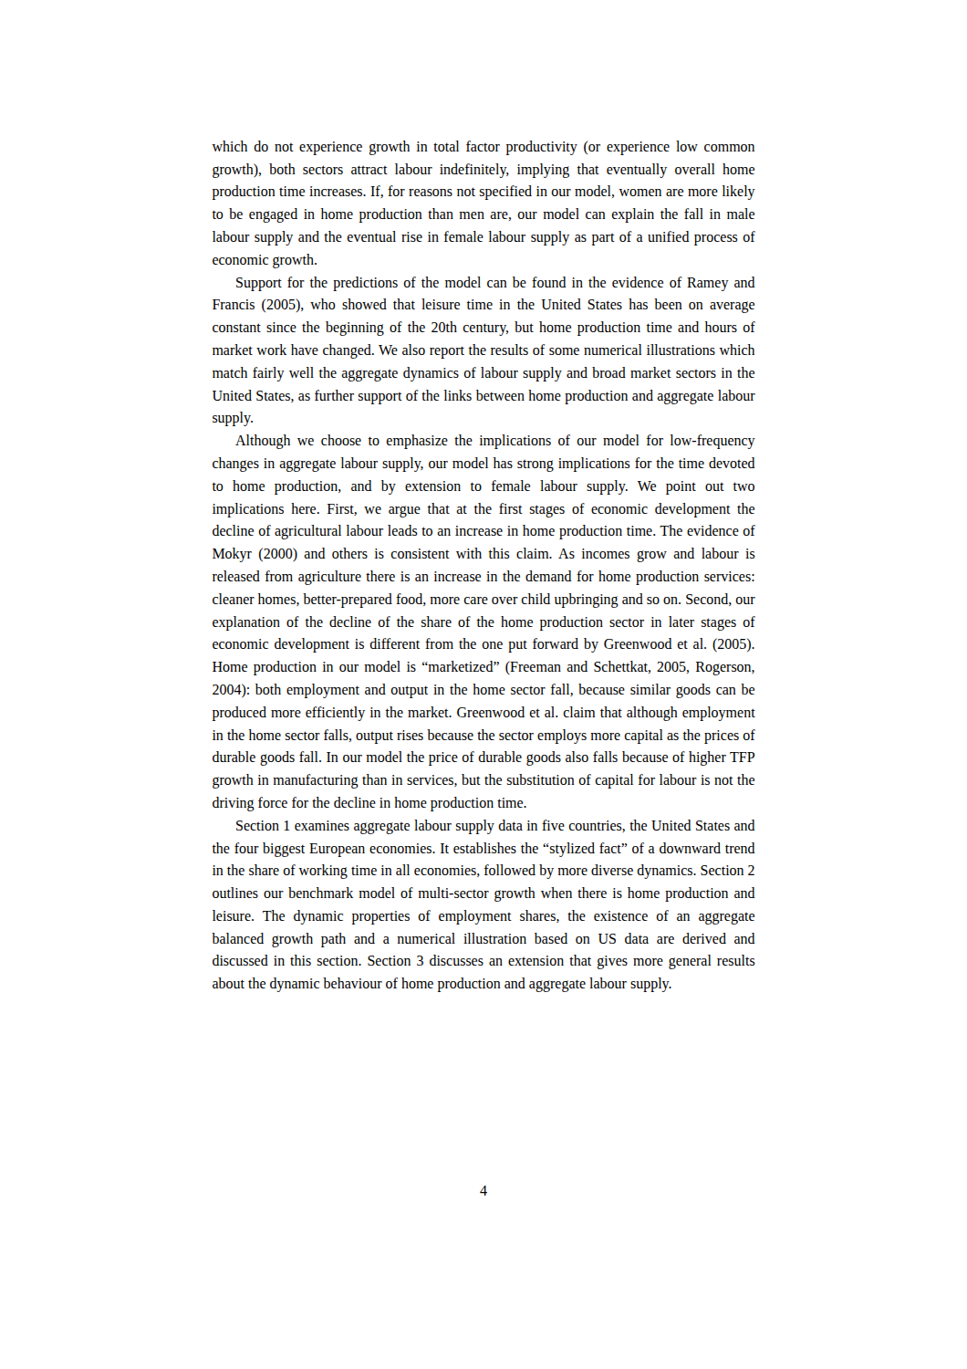which do not experience growth in total factor productivity (or experience low common growth), both sectors attract labour indefinitely, implying that eventually overall home production time increases. If, for reasons not specified in our model, women are more likely to be engaged in home production than men are, our model can explain the fall in male labour supply and the eventual rise in female labour supply as part of a unified process of economic growth.
Support for the predictions of the model can be found in the evidence of Ramey and Francis (2005), who showed that leisure time in the United States has been on average constant since the beginning of the 20th century, but home production time and hours of market work have changed. We also report the results of some numerical illustrations which match fairly well the aggregate dynamics of labour supply and broad market sectors in the United States, as further support of the links between home production and aggregate labour supply.
Although we choose to emphasize the implications of our model for low-frequency changes in aggregate labour supply, our model has strong implications for the time devoted to home production, and by extension to female labour supply. We point out two implications here. First, we argue that at the first stages of economic development the decline of agricultural labour leads to an increase in home production time. The evidence of Mokyr (2000) and others is consistent with this claim. As incomes grow and labour is released from agriculture there is an increase in the demand for home production services: cleaner homes, better-prepared food, more care over child upbringing and so on. Second, our explanation of the decline of the share of the home production sector in later stages of economic development is different from the one put forward by Greenwood et al. (2005). Home production in our model is “marketized” (Freeman and Schettkat, 2005, Rogerson, 2004): both employment and output in the home sector fall, because similar goods can be produced more efficiently in the market. Greenwood et al. claim that although employment in the home sector falls, output rises because the sector employs more capital as the prices of durable goods fall. In our model the price of durable goods also falls because of higher TFP growth in manufacturing than in services, but the substitution of capital for labour is not the driving force for the decline in home production time.
Section 1 examines aggregate labour supply data in five countries, the United States and the four biggest European economies. It establishes the “stylized fact” of a downward trend in the share of working time in all economies, followed by more diverse dynamics. Section 2 outlines our benchmark model of multi-sector growth when there is home production and leisure. The dynamic properties of employment shares, the existence of an aggregate balanced growth path and a numerical illustration based on US data are derived and discussed in this section. Section 3 discusses an extension that gives more general results about the dynamic behaviour of home production and aggregate labour supply.
4